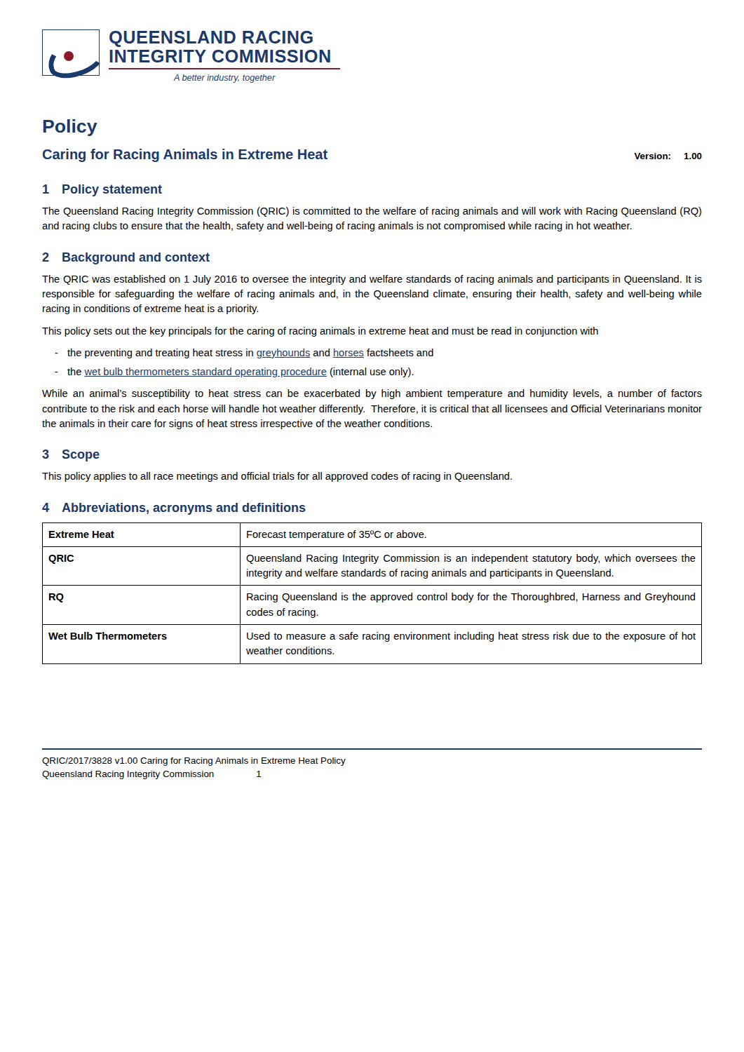QUEENSLAND RACING
INTEGRITY COMMISSION
A better industry, together
Policy
Caring for Racing Animals in Extreme Heat
Version: 1.00
1 Policy statement
The Queensland Racing Integrity Commission (QRIC) is committed to the welfare of racing animals and will work with Racing Queensland (RQ) and racing clubs to ensure that the health, safety and well-being of racing animals is not compromised while racing in hot weather.
2 Background and context
The QRIC was established on 1 July 2016 to oversee the integrity and welfare standards of racing animals and participants in Queensland. It is responsible for safeguarding the welfare of racing animals and, in the Queensland climate, ensuring their health, safety and well-being while racing in conditions of extreme heat is a priority.
This policy sets out the key principals for the caring of racing animals in extreme heat and must be read in conjunction with
the preventing and treating heat stress in greyhounds and horses factsheets and
the wet bulb thermometers standard operating procedure (internal use only).
While an animal’s susceptibility to heat stress can be exacerbated by high ambient temperature and humidity levels, a number of factors contribute to the risk and each horse will handle hot weather differently. Therefore, it is critical that all licensees and Official Veterinarians monitor the animals in their care for signs of heat stress irrespective of the weather conditions.
3 Scope
This policy applies to all race meetings and official trials for all approved codes of racing in Queensland.
4 Abbreviations, acronyms and definitions
| Extreme Heat | Forecast temperature of 35ºC or above. |
| QRIC | Queensland Racing Integrity Commission is an independent statutory body, which oversees the integrity and welfare standards of racing animals and participants in Queensland. |
| RQ | Racing Queensland is the approved control body for the Thoroughbred, Harness and Greyhound codes of racing. |
| Wet Bulb Thermometers | Used to measure a safe racing environment including heat stress risk due to the exposure of hot weather conditions. |
QRIC/2017/3828 v1.00 Caring for Racing Animals in Extreme Heat Policy
Queensland Racing Integrity Commission 1